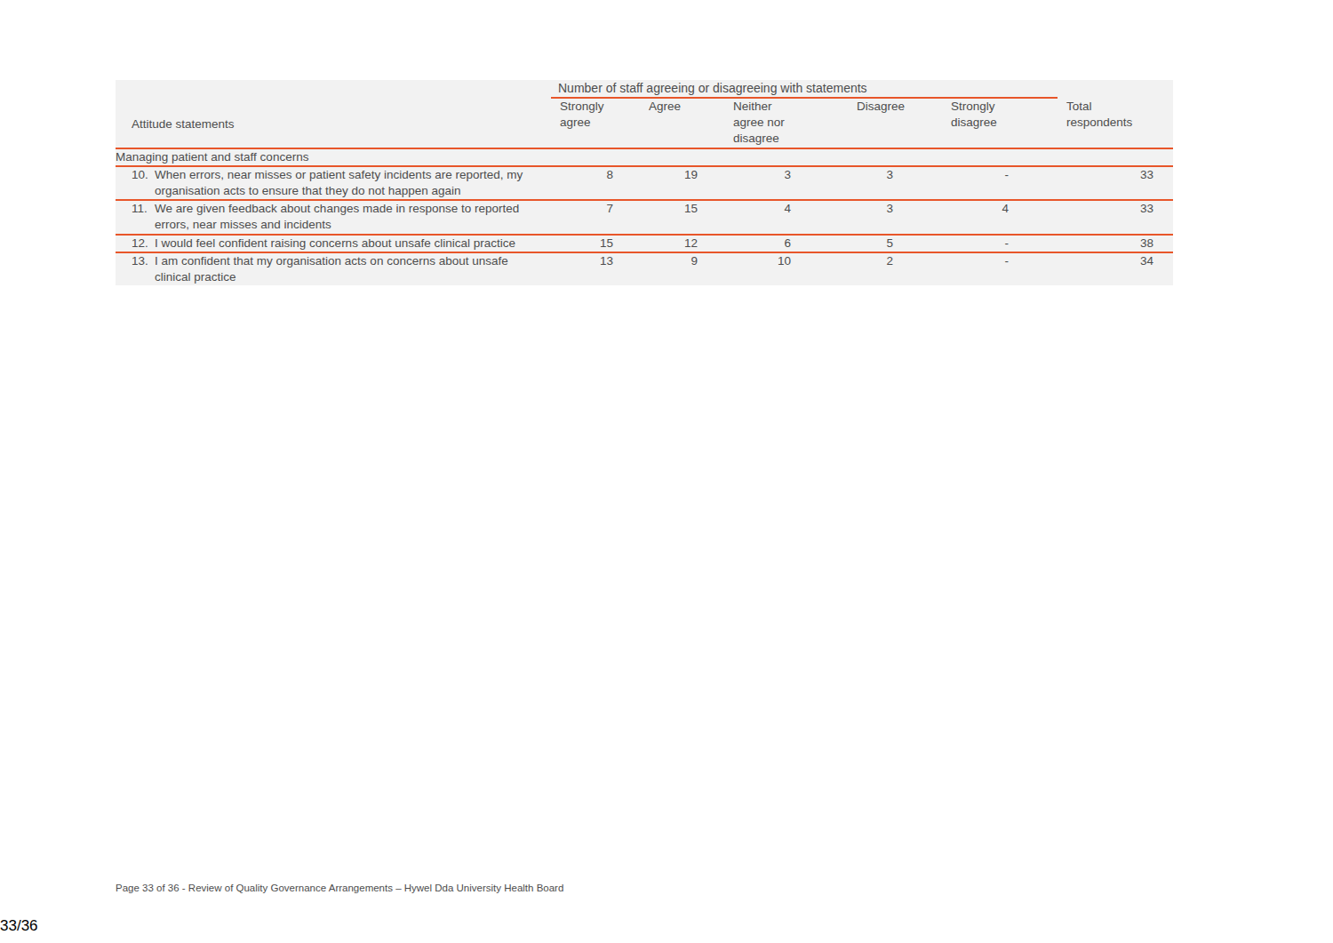| | Number of staff agreeing or disagreeing with statements |
| Attitude statements | Strongly agree | Agree | Neither agree nor disagree | Disagree | Strongly disagree | Total respondents |
| Managing patient and staff concerns |
| 10. When errors, near misses or patient safety incidents are reported, my organisation acts to ensure that they do not happen again | 8 | 19 | 3 | 3 | - | 33 |
| 11. We are given feedback about changes made in response to reported errors, near misses and incidents | 7 | 15 | 4 | 3 | 4 | 33 |
| 12. I would feel confident raising concerns about unsafe clinical practice | 15 | 12 | 6 | 5 | - | 38 |
| 13. I am confident that my organisation acts on concerns about unsafe clinical practice | 13 | 9 | 10 | 2 | - | 34 |
Page 33 of 36 - Review of Quality Governance Arrangements – Hywel Dda University Health Board
33/36